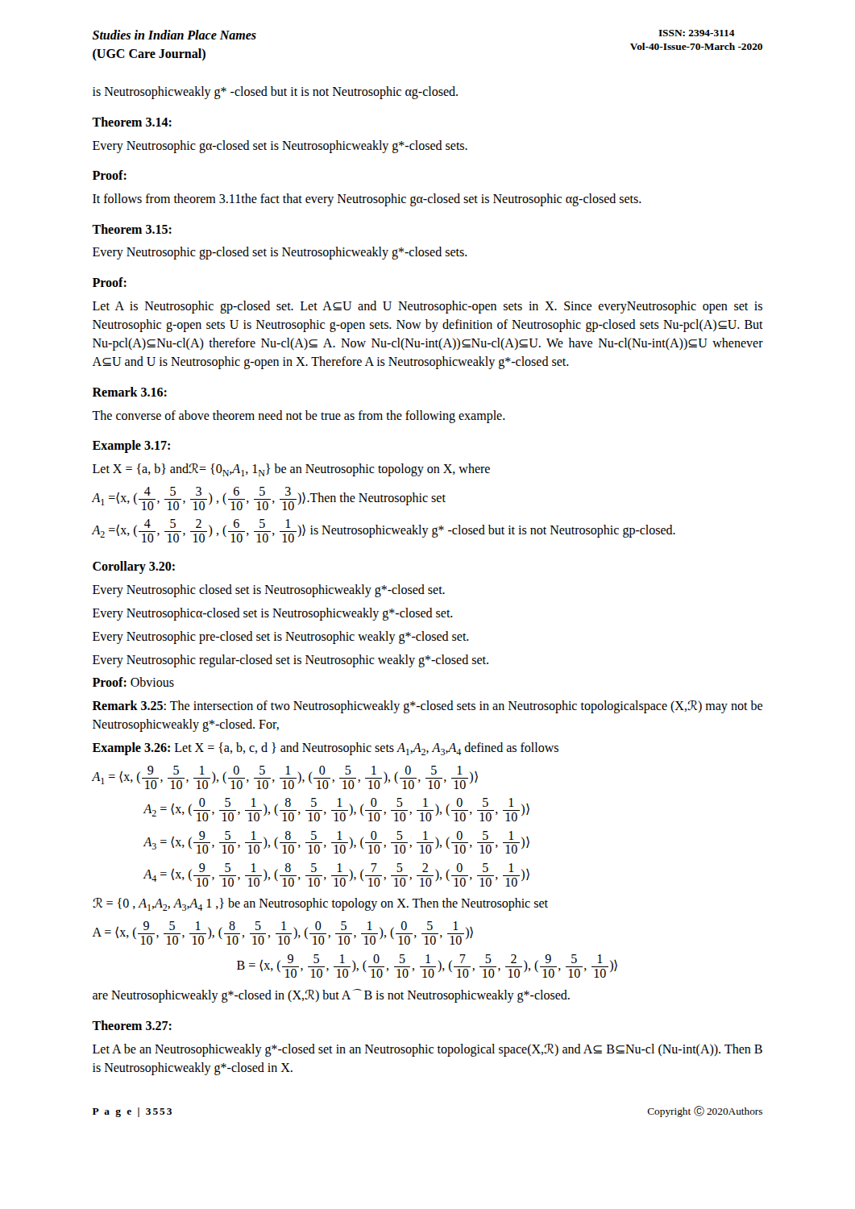Studies in Indian Place Names
(UGC Care Journal)
ISSN: 2394-3114
Vol-40-Issue-70-March -2020
is Neutrosophicweakly g* -closed but it is not Neutrosophic αg-closed.
Theorem 3.14:
Every Neutrosophic gα-closed set is Neutrosophicweakly g*-closed sets.
Proof:
It follows from theorem 3.11the fact that every Neutrosophic gα-closed set is Neutrosophic αg-closed sets.
Theorem 3.15:
Every Neutrosophic gp-closed set is Neutrosophicweakly g*-closed sets.
Proof:
Let A is Neutrosophic gp-closed set. Let A⊆U and U Neutrosophic-open sets in X. Since everyNeutrosophic open set is Neutrosophic g-open sets U is Neutrosophic g-open sets. Now by definition of Neutrosophic gp-closed sets Nu-pcl(A)⊆U. But Nu-pcl(A)⊆Nu-cl(A) therefore Nu-cl(A)⊆ A. Now Nu-cl(Nu-int(A))⊆Nu-cl(A)⊆U. We have Nu-cl(Nu-int(A))⊆U whenever A⊆U and U is Neutrosophic g-open in X. Therefore A is Neutrosophicweakly g*-closed set.
Remark 3.16:
The converse of above theorem need not be true as from the following example.
Example 3.17:
Let X = {a, b} andℛ= {0N,A1, 1N} be an Neutrosophic topology on X, where
A1 =⟨x, (410, 510, 310) , (610, 510, 310)⟩.Then the Neutrosophic set
A2 =⟨x, (410, 510, 210) , (610, 510, 110)⟩ is Neutrosophicweakly g* -closed but it is not Neutrosophic gp-closed.
Corollary 3.20:
Every Neutrosophic closed set is Neutrosophicweakly g*-closed set.
Every Neutrosophicα-closed set is Neutrosophicweakly g*-closed set.
Every Neutrosophic pre-closed set is Neutrosophic weakly g*-closed set.
Every Neutrosophic regular-closed set is Neutrosophic weakly g*-closed set.
Proof: Obvious
Remark 3.25: The intersection of two Neutrosophicweakly g*-closed sets in an Neutrosophic topologicalspace (X,ℛ) may not be Neutrosophicweakly g*-closed. For,
Example 3.26: Let X = {a, b, c, d } and Neutrosophic sets A1,A2, A3,A4 defined as follows
A1 = ⟨x, (910, 510, 110), (010, 510, 110), (010, 510, 110), (010, 510, 110)⟩
A2 = ⟨x, (010, 510, 110), (810, 510, 110), (010, 510, 110), (010, 510, 110)⟩
A3 = ⟨x, (910, 510, 110), (810, 510, 110), (010, 510, 110), (010, 510, 110)⟩
A4 = ⟨x, (910, 510, 110), (810, 510, 110), (710, 510, 210), (010, 510, 110)⟩
ℛ = {0 , A1,A2, A3,A4 1 ,} be an Neutrosophic topology on X. Then the Neutrosophic set
A = ⟨x, (910, 510, 110), (810, 510, 110), (010, 510, 110), (010, 510, 110)⟩
B = ⟨x, (910, 510, 110), (010, 510, 110), (710, 510, 210), (910, 510, 110)⟩
are Neutrosophicweakly g*-closed in (X,ℛ) but A⌒B is not Neutrosophicweakly g*-closed.
Theorem 3.27:
Let A be an Neutrosophicweakly g*-closed set in an Neutrosophic topological space(X,ℛ) and A⊆ B⊆Nu-cl (Nu-int(A)). Then B is Neutrosophicweakly g*-closed in X.
P a g e | 3553
Copyright Ⓒ 2020Authors